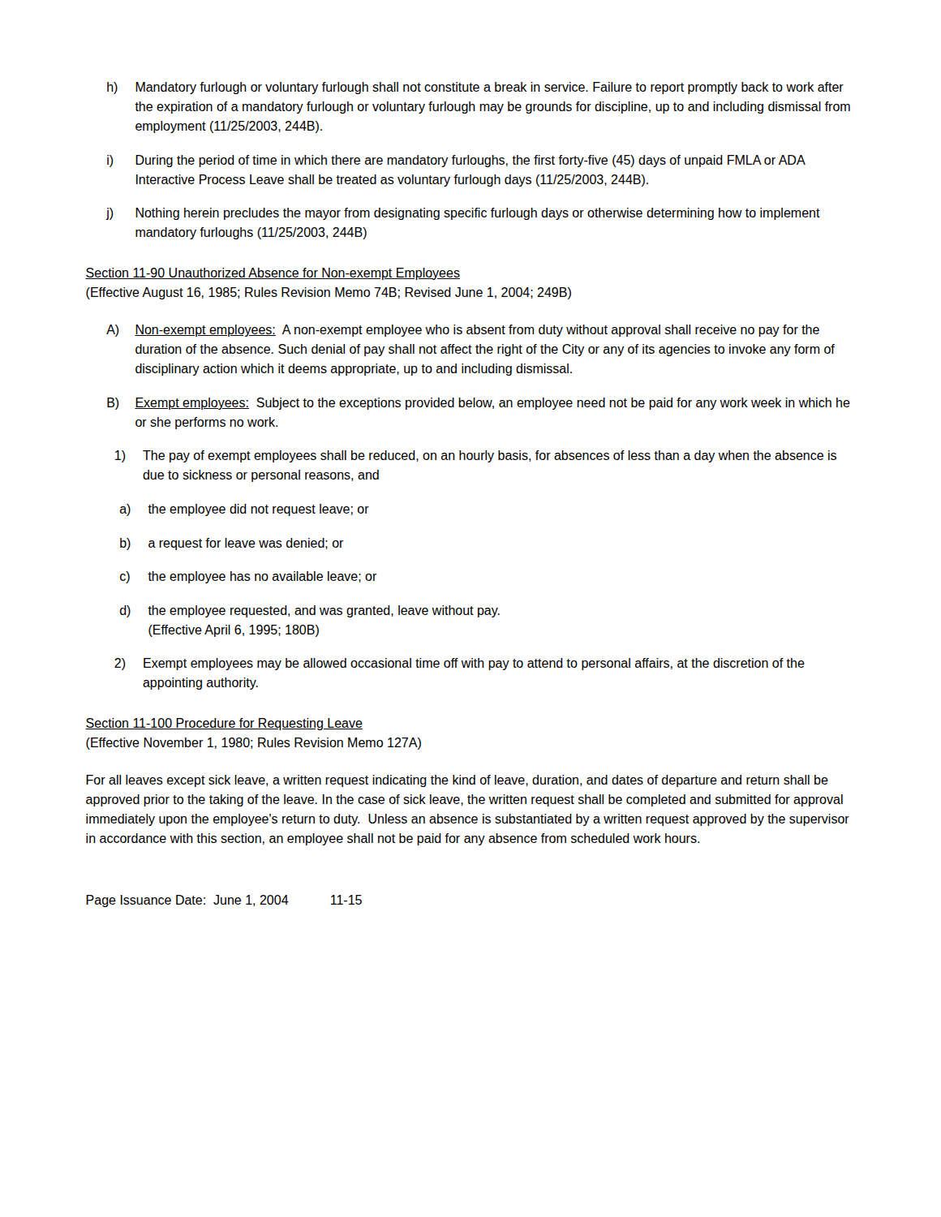h)
Mandatory furlough or voluntary furlough shall not constitute a break in service. Failure to report promptly back to work after the expiration of a mandatory furlough or voluntary furlough may be grounds for discipline, up to and including dismissal from employment (11/25/2003, 244B).
i)
During the period of time in which there are mandatory furloughs, the first forty-five (45) days of unpaid FMLA or ADA Interactive Process Leave shall be treated as voluntary furlough days (11/25/2003, 244B).
j)
Nothing herein precludes the mayor from designating specific furlough days or otherwise determining how to implement mandatory furloughs (11/25/2003, 244B)
Section 11-90 Unauthorized Absence for Non-exempt Employees
(Effective August 16, 1985; Rules Revision Memo 74B; Revised June 1, 2004; 249B)
A)
Non-exempt employees: A non-exempt employee who is absent from duty without approval shall receive no pay for the duration of the absence. Such denial of pay shall not affect the right of the City or any of its agencies to invoke any form of disciplinary action which it deems appropriate, up to and including dismissal.
B)
Exempt employees: Subject to the exceptions provided below, an employee need not be paid for any work week in which he or she performs no work.
1)
The pay of exempt employees shall be reduced, on an hourly basis, for absences of less than a day when the absence is due to sickness or personal reasons, and
a)
the employee did not request leave; or
b)
a request for leave was denied; or
c)
the employee has no available leave; or
d)
the employee requested, and was granted, leave without pay.
(Effective April 6, 1995; 180B)
2)
Exempt employees may be allowed occasional time off with pay to attend to personal affairs, at the discretion of the appointing authority.
Section 11-100 Procedure for Requesting Leave
(Effective November 1, 1980; Rules Revision Memo 127A)
For all leaves except sick leave, a written request indicating the kind of leave, duration, and dates of departure and return shall be approved prior to the taking of the leave. In the case of sick leave, the written request shall be completed and submitted for approval immediately upon the employee's return to duty. Unless an absence is substantiated by a written request approved by the supervisor in accordance with this section, an employee shall not be paid for any absence from scheduled work hours.
Page Issuance Date: June 1, 2004
11-15